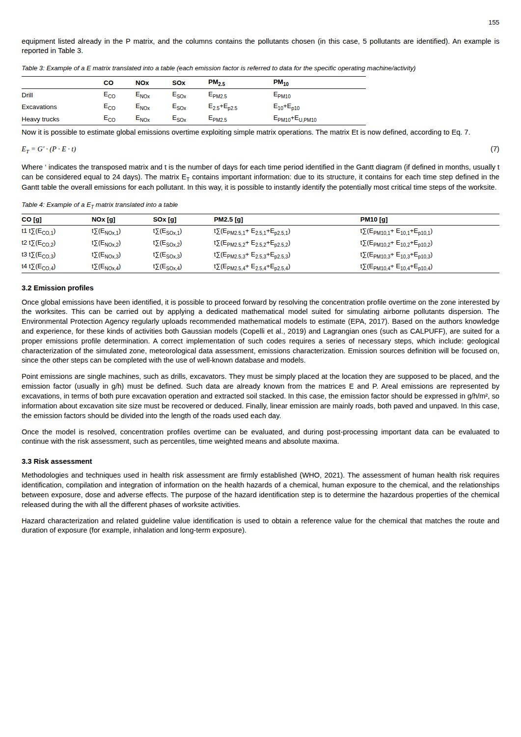155
equipment listed already in the P matrix, and the columns contains the pollutants chosen (in this case, 5 pollutants are identified). An example is reported in Table 3.
Table 3: Example of a E matrix translated into a table (each emission factor is referred to data for the specific operating machine/activity)
| | CO | NOx | SOx | PM 2.5 | PM 10 |
| --- | --- | --- | --- | --- | --- |
| Drill | E CO | E NOx | E SOx | E PM2.5 | E PM10 |
| Excavations | E CO | E NOx | E SOx | E 2.5 +E p2.5 | E 10 +E p10 |
| Heavy trucks | E CO | E NOx | E SOx | E PM2.5 | E PM10 +E U,PM10 |
Now it is possible to estimate global emissions overtime exploiting simple matrix operations. The matrix Et is now defined, according to Eq. 7.
ET = G′ · (P · E · t) (7)
Where ‘ indicates the transposed matrix and t is the number of days for each time period identified in the Gantt diagram (if defined in months, usually t can be considered equal to 24 days). The matrix ET contains important information: due to its structure, it contains for each time step defined in the Gantt table the overall emissions for each pollutant. In this way, it is possible to instantly identify the potentially most critical time steps of the worksite.
Table 4: Example of a ET matrix translated into a table
| CO [g] | NOx [g] | SOx [g] | PM2.5 [g] | PM10 [g] |
| --- | --- | --- | --- | --- |
| t1 t∑(E CO,1 ) | t∑(E NOx,1 ) | t∑(E SOx,1 ) | t∑(E PM2.5,1 + E 2.5,1 +E p2.5,1 ) | t∑(E PM10,1 + E 10,1 +E p10,1 ) |
| t2 t∑(E CO,2 ) | t∑(E NOx,2 ) | t∑(E SOx,2 ) | t∑(E PM2.5,2 + E 2.5,2 +E p2.5,2 ) | t∑(E PM10,2 + E 10,2 +E p10,2 ) |
| t3 t∑(E CO,3 ) | t∑(E NOx,3 ) | t∑(E SOx,3 ) | t∑(E PM2.5,3 + E 2.5,3 +E p2.5,3 ) | t∑(E PM10,3 + E 10,3 +E p10,3 ) |
| t4 t∑(E CO,4 ) | t∑(E NOx,4 ) | t∑(E SOx,4 ) | t∑(E PM2.5,4 + E 2.5,4 +E p2.5,4 ) | t∑(E PM10,4 + E 10,4 +E p10,4 ) |
3.2 Emission profiles
Once global emissions have been identified, it is possible to proceed forward by resolving the concentration profile overtime on the zone interested by the worksites. This can be carried out by applying a dedicated mathematical model suited for simulating airborne pollutants dispersion. The Environmental Protection Agency regularly uploads recommended mathematical models to estimate (EPA, 2017). Based on the authors knowledge and experience, for these kinds of activities both Gaussian models (Copelli et al., 2019) and Lagrangian ones (such as CALPUFF), are suited for a proper emissions profile determination. A correct implementation of such codes requires a series of necessary steps, which include: geological characterization of the simulated zone, meteorological data assessment, emissions characterization. Emission sources definition will be focused on, since the other steps can be completed with the use of well-known database and models.
Point emissions are single machines, such as drills, excavators. They must be simply placed at the location they are supposed to be placed, and the emission factor (usually in g/h) must be defined. Such data are already known from the matrices E and P. Areal emissions are represented by excavations, in terms of both pure excavation operation and extracted soil stacked. In this case, the emission factor should be expressed in g/h/m², so information about excavation site size must be recovered or deduced. Finally, linear emission are mainly roads, both paved and unpaved. In this case, the emission factors should be divided into the length of the roads used each day.
Once the model is resolved, concentration profiles overtime can be evaluated, and during post-processing important data can be evaluated to continue with the risk assessment, such as percentiles, time weighted means and absolute maxima.
3.3 Risk assessment
Methodologies and techniques used in health risk assessment are firmly established (WHO, 2021). The assessment of human health risk requires identification, compilation and integration of information on the health hazards of a chemical, human exposure to the chemical, and the relationships between exposure, dose and adverse effects. The purpose of the hazard identification step is to determine the hazardous properties of the chemical released during the with all the different phases of worksite activities.
Hazard characterization and related guideline value identification is used to obtain a reference value for the chemical that matches the route and duration of exposure (for example, inhalation and long-term exposure).